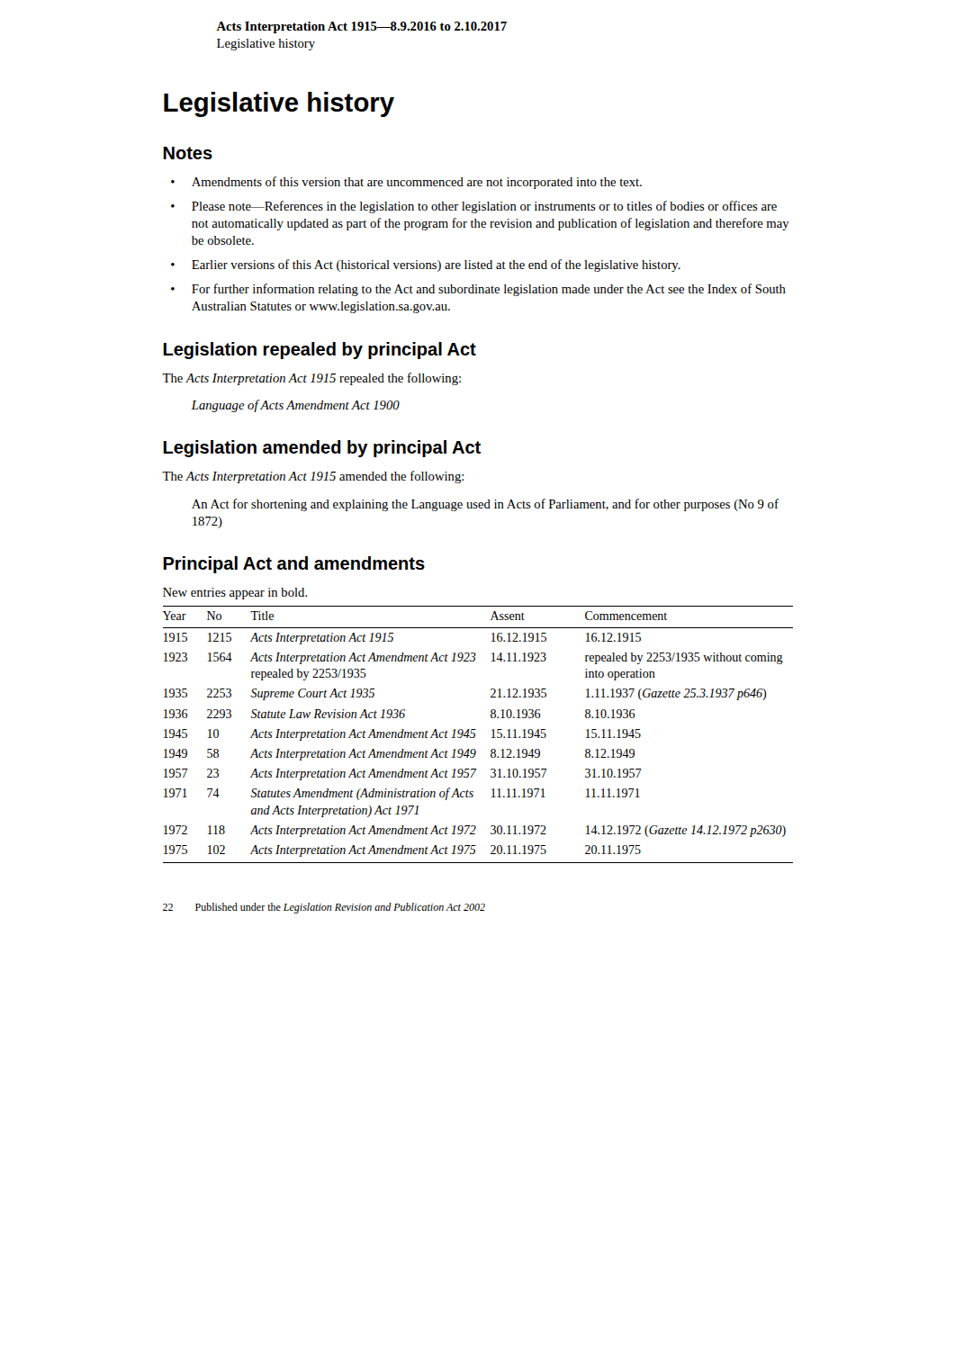Acts Interpretation Act 1915—8.9.2016 to 2.10.2017
Legislative history
Legislative history
Notes
Amendments of this version that are uncommenced are not incorporated into the text.
Please note—References in the legislation to other legislation or instruments or to titles of bodies or offices are not automatically updated as part of the program for the revision and publication of legislation and therefore may be obsolete.
Earlier versions of this Act (historical versions) are listed at the end of the legislative history.
For further information relating to the Act and subordinate legislation made under the Act see the Index of South Australian Statutes or www.legislation.sa.gov.au.
Legislation repealed by principal Act
The Acts Interpretation Act 1915 repealed the following:
Language of Acts Amendment Act 1900
Legislation amended by principal Act
The Acts Interpretation Act 1915 amended the following:
An Act for shortening and explaining the Language used in Acts of Parliament, and for other purposes (No 9 of 1872)
Principal Act and amendments
New entries appear in bold.
| Year | No | Title | Assent | Commencement |
| --- | --- | --- | --- | --- |
| 1915 | 1215 | Acts Interpretation Act 1915 | 16.12.1915 | 16.12.1915 |
| 1923 | 1564 | Acts Interpretation Act Amendment Act 1923 repealed by 2253/1935 | 14.11.1923 | repealed by 2253/1935 without coming into operation |
| 1935 | 2253 | Supreme Court Act 1935 | 21.12.1935 | 1.11.1937 ( Gazette 25.3.1937 p646 ) |
| 1936 | 2293 | Statute Law Revision Act 1936 | 8.10.1936 | 8.10.1936 |
| 1945 | 10 | Acts Interpretation Act Amendment Act 1945 | 15.11.1945 | 15.11.1945 |
| 1949 | 58 | Acts Interpretation Act Amendment Act 1949 | 8.12.1949 | 8.12.1949 |
| 1957 | 23 | Acts Interpretation Act Amendment Act 1957 | 31.10.1957 | 31.10.1957 |
| 1971 | 74 | Statutes Amendment (Administration of Acts and Acts Interpretation) Act 1971 | 11.11.1971 | 11.11.1971 |
| 1972 | 118 | Acts Interpretation Act Amendment Act 1972 | 30.11.1972 | 14.12.1972 ( Gazette 14.12.1972 p2630 ) |
| 1975 | 102 | Acts Interpretation Act Amendment Act 1975 | 20.11.1975 | 20.11.1975 |
22
Published under the Legislation Revision and Publication Act 2002